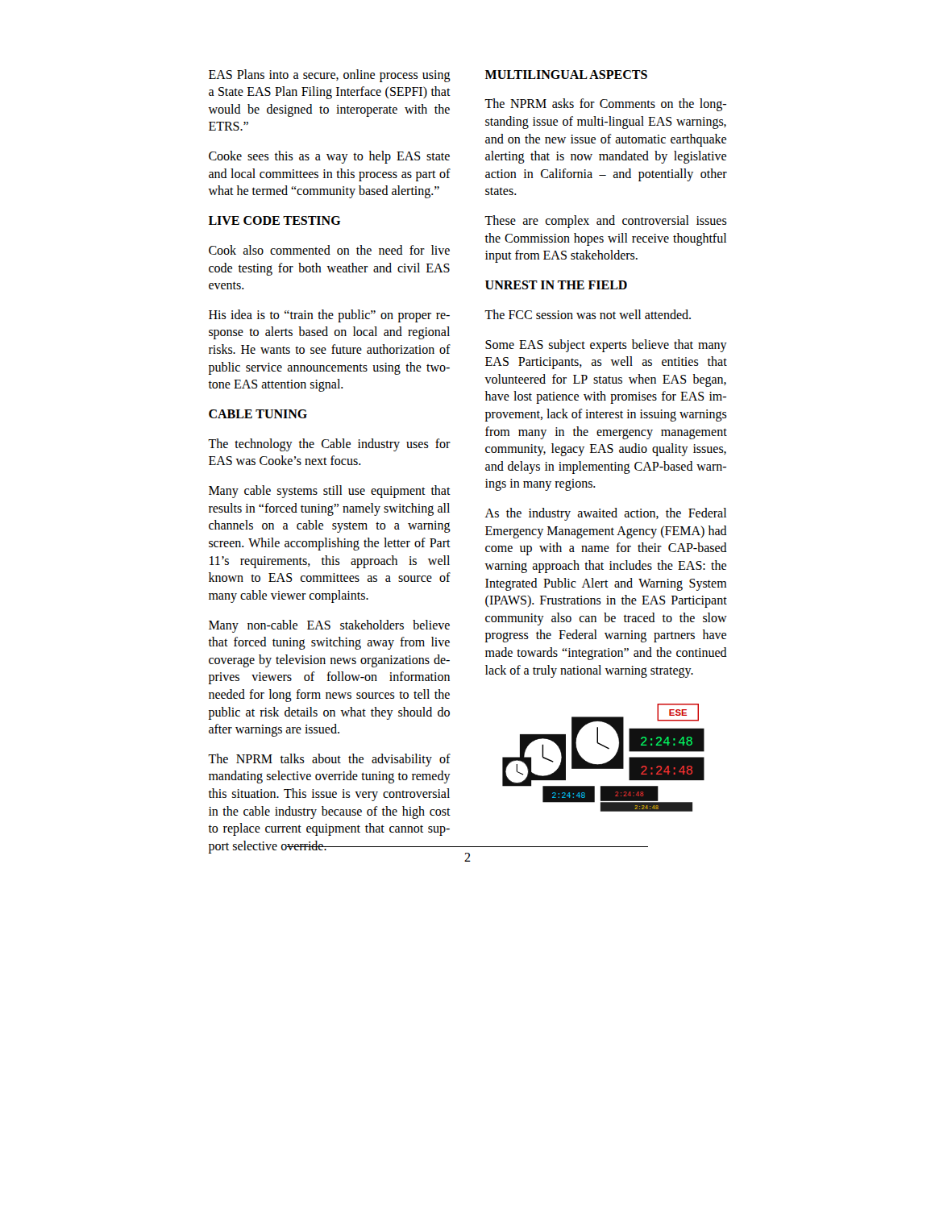EAS Plans into a secure, online process using a State EAS Plan Filing Interface (SEPFI) that would be designed to interoperate with the ETRS.”
Cooke sees this as a way to help EAS state and local committees in this process as part of what he termed “community based alerting.”
LIVE CODE TESTING
Cook also commented on the need for live code testing for both weather and civil EAS events.
His idea is to “train the public” on proper re­sponse to alerts based on local and regional risks. He wants to see future authorization of public service announcements using the two-tone EAS attention signal.
CABLE TUNING
The technology the Cable industry uses for EAS was Cooke’s next focus.
Many cable systems still use equipment that results in “forced tuning” namely switching all channels on a cable system to a warning screen. While accomplishing the letter of Part 11’s requirements, this approach is well known to EAS committees as a source of many cable viewer complaints.
Many non-cable EAS stakeholders believe that forced tuning switching away from live cover­age by television news organizations deprives viewers of follow-on information needed for long form news sources to tell the public at risk details on what they should do after warnings are issued.
The NPRM talks about the advisability of mandating selective override tuning to remedy this situation. This issue is very controversial in the cable industry because of the high cost to replace current equipment that cannot support selective override.
MULTILINGUAL ASPECTS
The NPRM asks for Comments on the long-standing issue of multi-lingual EAS warnings, and on the new issue of automatic earthquake alerting that is now mandated by legislative action in California – and potentially other states.
These are complex and controversial issues the Commission hopes will receive thoughtful input from EAS stakeholders.
UNREST IN THE FIELD
The FCC session was not well attended.
Some EAS subject experts believe that many EAS Participants, as well as entities that volun­teered for LP status when EAS began, have lost patience with promises for EAS improvement, lack of interest in issuing warnings from many in the emergency management community, legacy EAS audio quality issues, and delays in implementing CAP-based warnings in many regions.
As the industry awaited action, the Federal Emergency Management Agency (FEMA) had come up with a name for their CAP-based warning approach that includes the EAS: the Integrated Public Alert and Warning System (IPAWS). Frustrations in the EAS Participant community also can be traced to the slow progress the Federal warning partners have made towards “integration” and the continued lack of a truly national warning strategy.
2